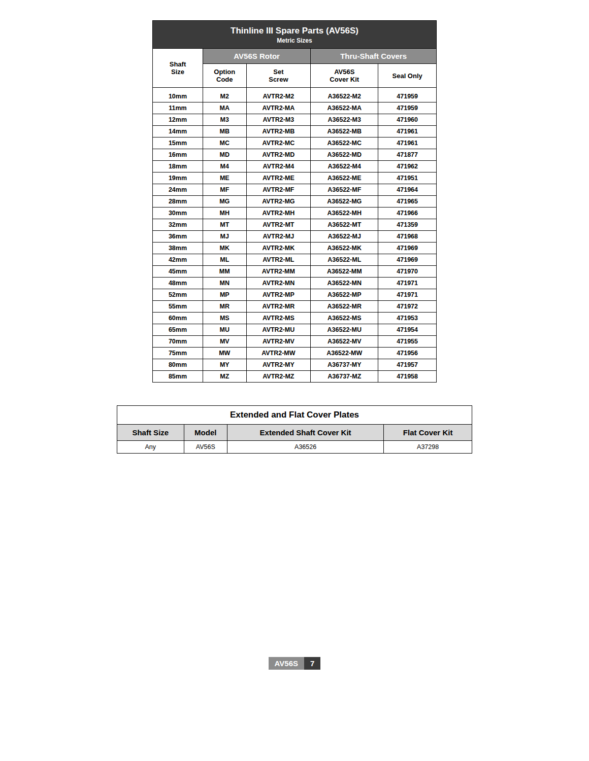| Thinline III Spare Parts (AV56S) |
| --- |
| Metric Sizes |
| Shaft Size | AV56S Rotor | Thru-Shaft Covers |
| Option Code | Set Screw | AV56S Cover Kit | Seal Only |
| 10mm | M2 | AVTR2-M2 | A36522-M2 | 471959 |
| 11mm | MA | AVTR2-MA | A36522-MA | 471959 |
| 12mm | M3 | AVTR2-M3 | A36522-M3 | 471960 |
| 14mm | MB | AVTR2-MB | A36522-MB | 471961 |
| 15mm | MC | AVTR2-MC | A36522-MC | 471961 |
| 16mm | MD | AVTR2-MD | A36522-MD | 471877 |
| 18mm | M4 | AVTR2-M4 | A36522-M4 | 471962 |
| 19mm | ME | AVTR2-ME | A36522-ME | 471951 |
| 24mm | MF | AVTR2-MF | A36522-MF | 471964 |
| 28mm | MG | AVTR2-MG | A36522-MG | 471965 |
| 30mm | MH | AVTR2-MH | A36522-MH | 471966 |
| 32mm | MT | AVTR2-MT | A36522-MT | 471359 |
| 36mm | MJ | AVTR2-MJ | A36522-MJ | 471968 |
| 38mm | MK | AVTR2-MK | A36522-MK | 471969 |
| 42mm | ML | AVTR2-ML | A36522-ML | 471969 |
| 45mm | MM | AVTR2-MM | A36522-MM | 471970 |
| 48mm | MN | AVTR2-MN | A36522-MN | 471971 |
| 52mm | MP | AVTR2-MP | A36522-MP | 471971 |
| 55mm | MR | AVTR2-MR | A36522-MR | 471972 |
| 60mm | MS | AVTR2-MS | A36522-MS | 471953 |
| 65mm | MU | AVTR2-MU | A36522-MU | 471954 |
| 70mm | MV | AVTR2-MV | A36522-MV | 471955 |
| 75mm | MW | AVTR2-MW | A36522-MW | 471956 |
| 80mm | MY | AVTR2-MY | A36737-MY | 471957 |
| 85mm | MZ | AVTR2-MZ | A36737-MZ | 471958 |
| Extended and Flat Cover Plates |
| --- |
| Shaft Size | Model | Extended Shaft Cover Kit | Flat Cover Kit |
| Any | AV56S | A36526 | A37298 |
AV56S 7